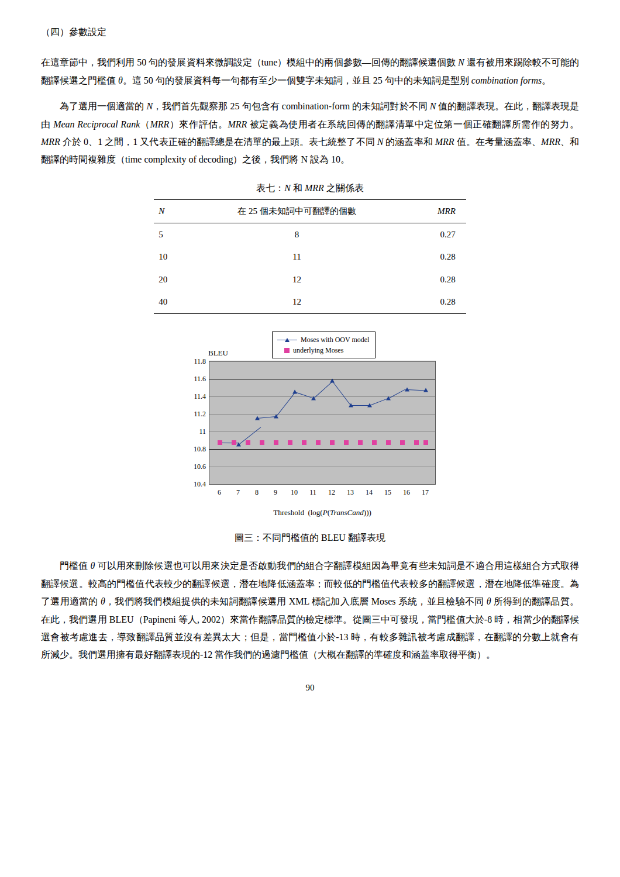（四）參數設定
在這章節中，我們利用 50 句的發展資料來微調設定（tune）模組中的兩個參數—回傳的翻譯候選個數 N 還有被用來踢除較不可能的翻譯候選之門檻值 θ。這 50 句的發展資料每一句都有至少一個雙字未知詞，並且 25 句中的未知詞是型別 combination forms。
為了選用一個適當的 N，我們首先觀察那 25 句包含有 combination-form 的未知詞對於不同 N 值的翻譯表現。在此，翻譯表現是由 Mean Reciprocal Rank（MRR）來作評估。MRR 被定義為使用者在系統回傳的翻譯清單中定位第一個正確翻譯所需作的努力。MRR 介於 0、1 之間，1 又代表正確的翻譯總是在清單的最上頭。表七統整了不同 N 的涵蓋率和 MRR 值。在考量涵蓋率、MRR、和翻譯的時間複雜度（time complexity of decoding）之後，我們將 N 設為 10。
表七：N 和 MRR 之關係表
| N | 在 25 個未知詞中可翻譯的個數 | MRR |
| --- | --- | --- |
| 5 | 8 | 0.27 |
| 10 | 11 | 0.28 |
| 20 | 12 | 0.28 |
| 40 | 12 | 0.28 |
Moses with OOV model
underlying Moses
BLEU
11.8
11.6
11.4
11.2
11
10.8
10.6
10.4
6
7
8
9
10
11
12
13
14
15
16
17
Threshold (log(P(TransCand)))
圖三：不同門檻值的 BLEU 翻譯表現
門檻值 θ 可以用來刪除候選也可以用來決定是否啟動我們的組合字翻譯模組因為畢竟有些未知詞是不適合用這樣組合方式取得翻譯候選。較高的門檻值代表較少的翻譯候選，潛在地降低涵蓋率；而較低的門檻值代表較多的翻譯候選，潛在地降低準確度。為了選用適當的 θ，我們將我們模組提供的未知詞翻譯候選用 XML 標記加入底層 Moses 系統，並且檢驗不同 θ 所得到的翻譯品質。在此，我們選用 BLEU（Papineni 等人, 2002）來當作翻譯品質的檢定標準。從圖三中可發現，當門檻值大於-8 時，相當少的翻譯候選會被考慮進去，導致翻譯品質並沒有差異太大；但是，當門檻值小於-13 時，有較多雜訊被考慮成翻譯，在翻譯的分數上就會有所減少。我們選用擁有最好翻譯表現的-12 當作我們的過濾門檻值（大概在翻譯的準確度和涵蓋率取得平衡）。
90